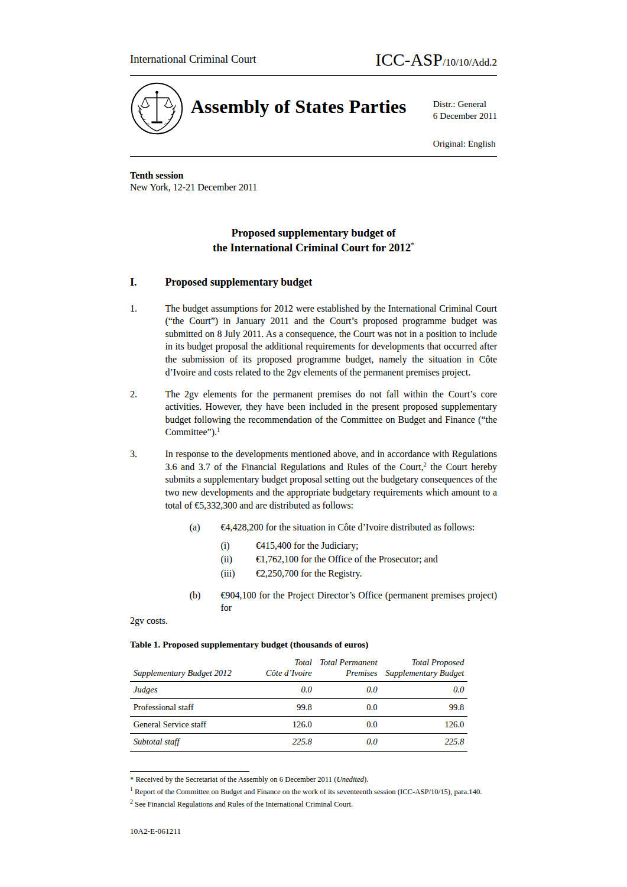International Criminal Court
ICC-ASP/10/10/Add.2
Assembly of States Parties
Distr.: General
6 December 2011 Original: English
Tenth session
New York, 12-21 December 2011
Proposed supplementary budget of
the International Criminal Court for 2012*
I. Proposed supplementary budget
1. The budget assumptions for 2012 were established by the International Criminal Court (“the Court”) in January 2011 and the Court’s proposed programme budget was submitted on 8 July 2011. As a consequence, the Court was not in a position to include in its budget proposal the additional requirements for developments that occurred after the submission of its proposed programme budget, namely the situation in Côte d’Ivoire and costs related to the 2gv elements of the permanent premises project.
2. The 2gv elements for the permanent premises do not fall within the Court’s core activities. However, they have been included in the present proposed supplementary budget following the recommendation of the Committee on Budget and Finance (“the Committee”).1
3. In response to the developments mentioned above, and in accordance with Regulations 3.6 and 3.7 of the Financial Regulations and Rules of the Court,2 the Court hereby submits a supplementary budget proposal setting out the budgetary consequences of the two new developments and the appropriate budgetary requirements which amount to a total of €5,332,300 and are distributed as follows:
(a) €4,428,200 for the situation in Côte d’Ivoire distributed as follows:
(i) €415,400 for the Judiciary;
(ii) €1,762,100 for the Office of the Prosecutor; and
(iii) €2,250,700 for the Registry.
(b) €904,100 for the Project Director’s Office (permanent premises project) for 2gv costs.
Table 1. Proposed supplementary budget (thousands of euros)
| Supplementary Budget 2012 | Total Côte d’Ivoire | Total Permanent Premises | Total Proposed Supplementary Budget |
| --- | --- | --- | --- |
| Judges | 0.0 | 0.0 | 0.0 |
| Professional staff | 99.8 | 0.0 | 99.8 |
| General Service staff | 126.0 | 0.0 | 126.0 |
| Subtotal staff | 225.8 | 0.0 | 225.8 |
* Received by the Secretariat of the Assembly on 6 December 2011 (Unedited).
1 Report of the Committee on Budget and Finance on the work of its seventeenth session (ICC-ASP/10/15), para.140.
2 See Financial Regulations and Rules of the International Criminal Court.
10A2-E-061211